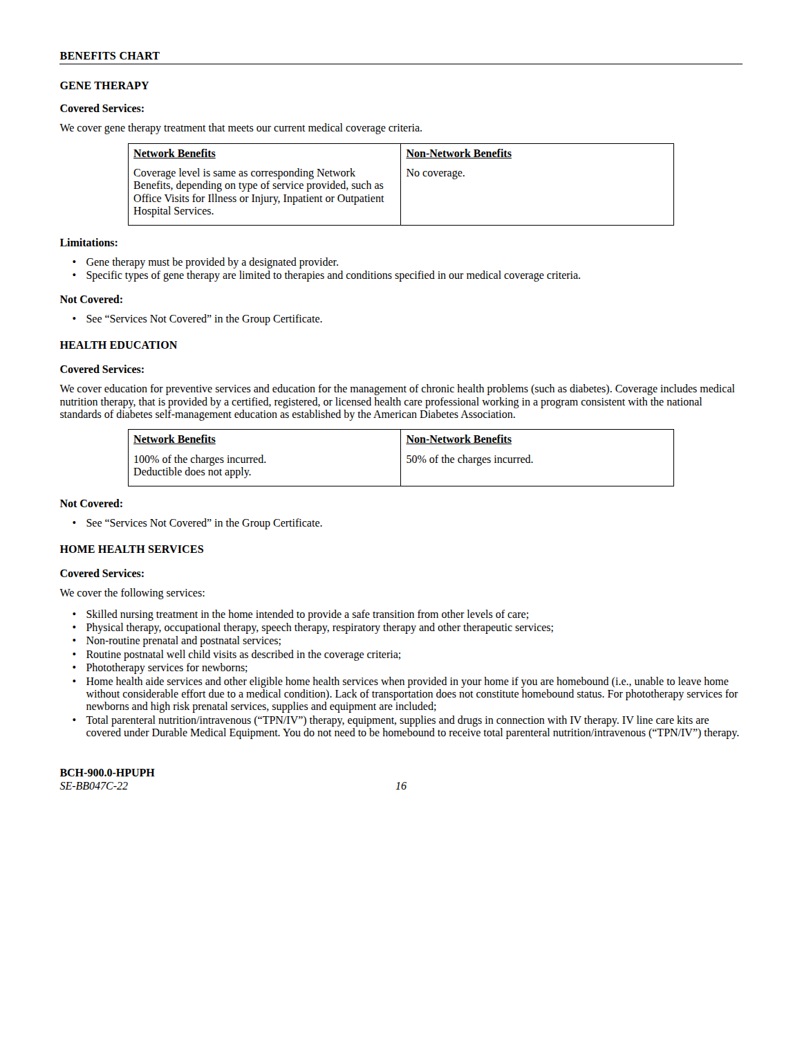BENEFITS CHART
GENE THERAPY
Covered Services:
We cover gene therapy treatment that meets our current medical coverage criteria.
| Network Benefits Coverage level is same as corresponding Network Benefits, depending on type of service provided, such as Office Visits for Illness or Injury, Inpatient or Outpatient Hospital Services. | Non-Network Benefits No coverage. |
Limitations:
Gene therapy must be provided by a designated provider.
Specific types of gene therapy are limited to therapies and conditions specified in our medical coverage criteria.
Not Covered:
See “Services Not Covered” in the Group Certificate.
HEALTH EDUCATION
Covered Services:
We cover education for preventive services and education for the management of chronic health problems (such as diabetes). Coverage includes medical nutrition therapy, that is provided by a certified, registered, or licensed health care professional working in a program consistent with the national standards of diabetes self-management education as established by the American Diabetes Association.
| Network Benefits 100% of the charges incurred. Deductible does not apply. | Non-Network Benefits 50% of the charges incurred. |
Not Covered:
See “Services Not Covered” in the Group Certificate.
HOME HEALTH SERVICES
Covered Services:
We cover the following services:
Skilled nursing treatment in the home intended to provide a safe transition from other levels of care;
Physical therapy, occupational therapy, speech therapy, respiratory therapy and other therapeutic services;
Non-routine prenatal and postnatal services;
Routine postnatal well child visits as described in the coverage criteria;
Phototherapy services for newborns;
Home health aide services and other eligible home health services when provided in your home if you are homebound (i.e., unable to leave home without considerable effort due to a medical condition). Lack of transportation does not constitute homebound status. For phototherapy services for newborns and high risk prenatal services, supplies and equipment are included;
Total parenteral nutrition/intravenous (“TPN/IV”) therapy, equipment, supplies and drugs in connection with IV therapy. IV line care kits are covered under Durable Medical Equipment. You do not need to be homebound to receive total parenteral nutrition/intravenous (“TPN/IV”) therapy.
BCH-900.0-HPUPH
SE-BB047C-2216